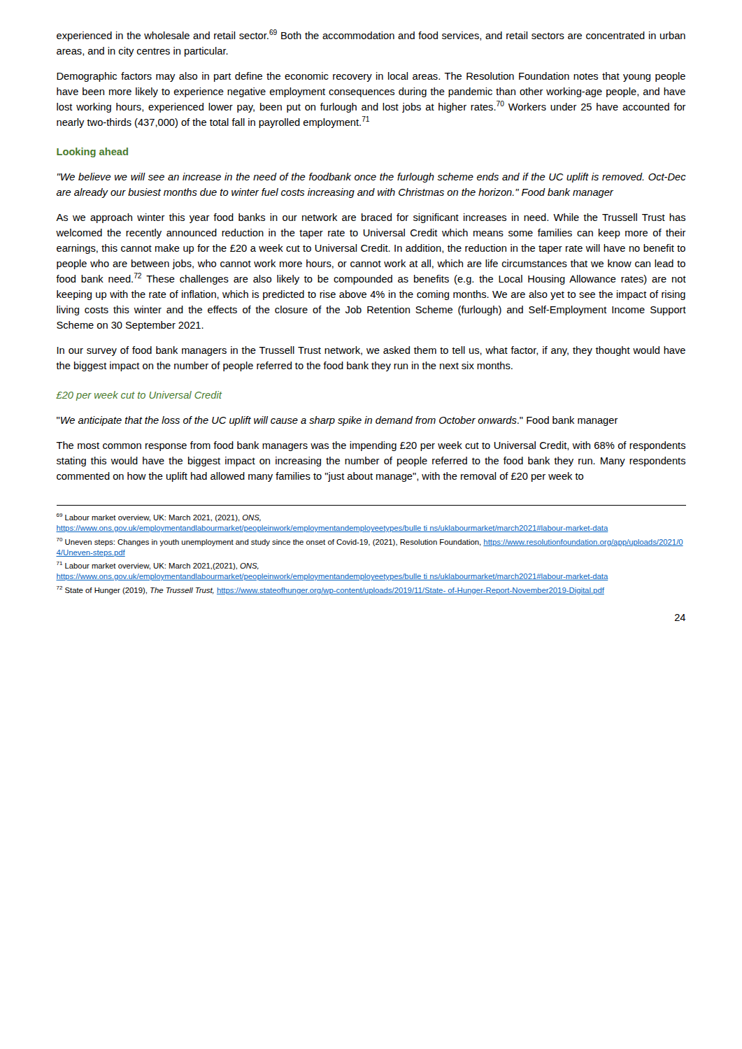experienced in the wholesale and retail sector.69 Both the accommodation and food services, and retail sectors are concentrated in urban areas, and in city centres in particular.
Demographic factors may also in part define the economic recovery in local areas. The Resolution Foundation notes that young people have been more likely to experience negative employment consequences during the pandemic than other working-age people, and have lost working hours, experienced lower pay, been put on furlough and lost jobs at higher rates.70 Workers under 25 have accounted for nearly two-thirds (437,000) of the total fall in payrolled employment.71
Looking ahead
"We believe we will see an increase in the need of the foodbank once the furlough scheme ends and if the UC uplift is removed. Oct-Dec are already our busiest months due to winter fuel costs increasing and with Christmas on the horizon." Food bank manager
As we approach winter this year food banks in our network are braced for significant increases in need. While the Trussell Trust has welcomed the recently announced reduction in the taper rate to Universal Credit which means some families can keep more of their earnings, this cannot make up for the £20 a week cut to Universal Credit. In addition, the reduction in the taper rate will have no benefit to people who are between jobs, who cannot work more hours, or cannot work at all, which are life circumstances that we know can lead to food bank need.72 These challenges are also likely to be compounded as benefits (e.g. the Local Housing Allowance rates) are not keeping up with the rate of inflation, which is predicted to rise above 4% in the coming months. We are also yet to see the impact of rising living costs this winter and the effects of the closure of the Job Retention Scheme (furlough) and Self-Employment Income Support Scheme on 30 September 2021.
In our survey of food bank managers in the Trussell Trust network, we asked them to tell us, what factor, if any, they thought would have the biggest impact on the number of people referred to the food bank they run in the next six months.
£20 per week cut to Universal Credit
"We anticipate that the loss of the UC uplift will cause a sharp spike in demand from October onwards." Food bank manager
The most common response from food bank managers was the impending £20 per week cut to Universal Credit, with 68% of respondents stating this would have the biggest impact on increasing the number of people referred to the food bank they run. Many respondents commented on how the uplift had allowed many families to "just about manage", with the removal of £20 per week to
69 Labour market overview, UK: March 2021, (2021), ONS,
https://www.ons.gov.uk/employmentandlabourmarket/peopleinwork/employmentandemployeetypes/bulle ti ns/uklabourmarket/march2021#labour-market-data
70 Uneven steps: Changes in youth unemployment and study since the onset of Covid-19, (2021), Resolution Foundation, https://www.resolutionfoundation.org/app/uploads/2021/04/Uneven-steps.pdf
71 Labour market overview, UK: March 2021,(2021), ONS,
https://www.ons.gov.uk/employmentandlabourmarket/peopleinwork/employmentandemployeetypes/bulle ti ns/uklabourmarket/march2021#labour-market-data
72 State of Hunger (2019), The Trussell Trust, https://www.stateofhunger.org/wp-content/uploads/2019/11/State- of-Hunger-Report-November2019-Digital.pdf
24